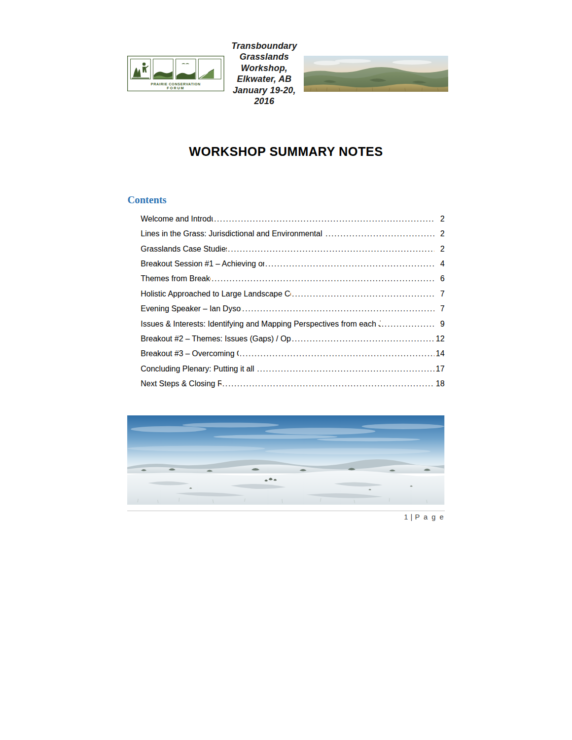PRAIRIE CONSERVATION FORUM
Transboundary Grasslands Workshop,
Elkwater, AB January 19-20, 2016
WORKSHOP SUMMARY NOTES
Contents
Welcome and Introductions................................................................................................. 2
Lines in the Grass: Jurisdictional and Environmental Boundaries............................................ 2
Grasslands Case Studies Panel......................................................................................... 2
Breakout Session #1 – Achieving or Struggling.......................................................................... 4
Themes from Breakout #1................................................................................................. 6
Holistic Approached to Large Landscape Conservation............................................................ 7
Evening Speaker – Ian Dyson, Alberta..................................................................................... 7
Issues & Interests: Identifying and Mapping Perspectives from each Jurisdiction.................... 9
Breakout #2 – Themes: Issues (Gaps) / Opportunities........................................................... 12
Breakout #3 – Overcoming Obstacles....................................................................................... 14
Concluding Plenary: Putting it all Together........................................................................... 17
Next Steps & Closing Remarks............................................................................................... 18
1 | P a g e